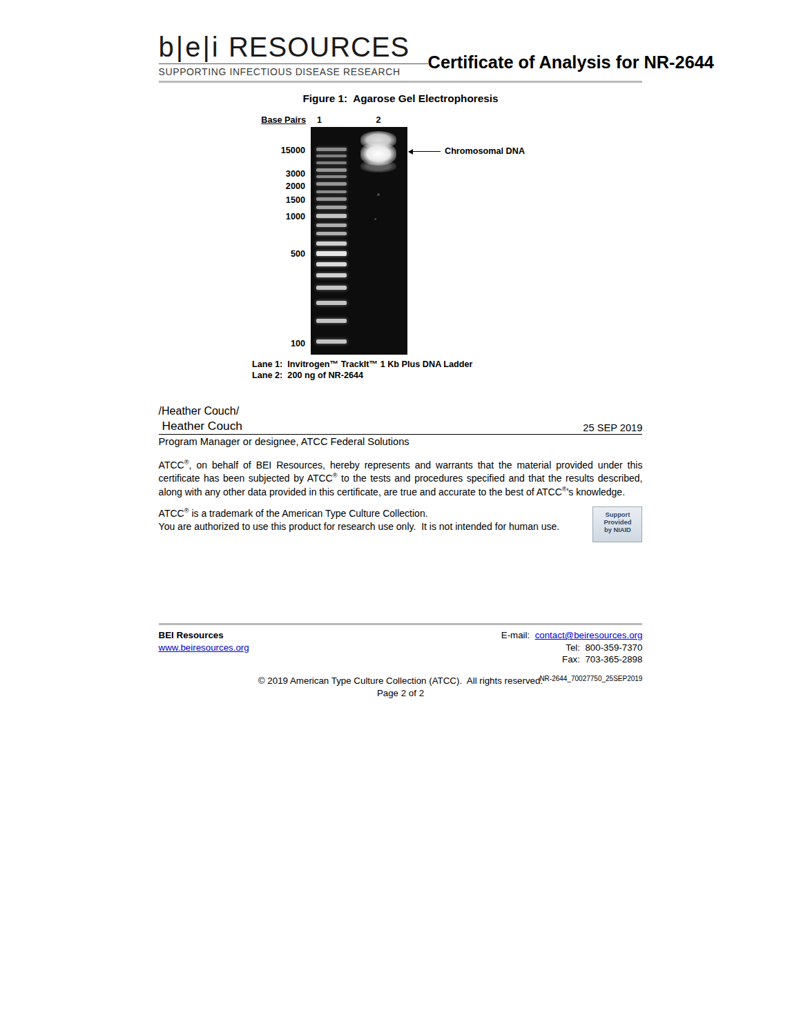b|e|i RESOURCES
SUPPORTING INFECTIOUS DISEASE RESEARCH
Certificate of Analysis for NR-2644
Figure 1: Agarose Gel Electrophoresis
| Base Pairs | 1 | 2 | |
| 15000 3000 2000 1500 1000 500 100 | | Chromosomal DNA |
Lane 1: Invitrogen™ TrackIt™ 1 Kb Plus DNA Ladder
Lane 2: 200 ng of NR-2644
/Heather Couch/
Heather Couch
25 SEP 2019
Program Manager or designee, ATCC Federal Solutions
ATCC®, on behalf of BEI Resources, hereby represents and warrants that the material provided under this certificate has been subjected by ATCC® to the tests and procedures specified and that the results described, along with any other data provided in this certificate, are true and accurate to the best of ATCC®'s knowledge.
ATCC® is a trademark of the American Type Culture Collection.
You are authorized to use this product for research use only. It is not intended for human use.
Support
Provided
by NIAID
BEI Resources
www.beiresources.org
E-mail: contact@beiresources.org
Tel: 800-359-7370
Fax: 703-365-2898
© 2019 American Type Culture Collection (ATCC). All rights reserved.
Page 2 of 2
NR-2644_70027750_25SEP2019